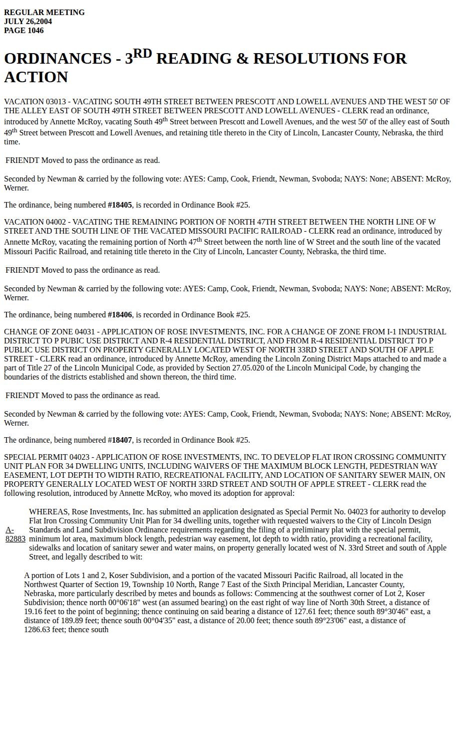REGULAR MEETING
JULY 26,2004
PAGE 1046
ORDINANCES - 3RD READING & RESOLUTIONS FOR ACTION
VACATION 03013 - VACATING SOUTH 49TH STREET BETWEEN PRESCOTT AND LOWELL AVENUES AND THE WEST 50' OF THE ALLEY EAST OF SOUTH 49TH STREET BETWEEN PRESCOTT AND LOWELL AVENUES - CLERK read an ordinance, introduced by Annette McRoy, vacating South 49th Street between Prescott and Lowell Avenues, and the west 50' of the alley east of South 49th Street between Prescott and Lowell Avenues, and retaining title thereto in the City of Lincoln, Lancaster County, Nebraska, the third time.
| FRIENDT | Moved to pass the ordinance as read. |
Seconded by Newman & carried by the following vote: AYES: Camp, Cook, Friendt, Newman, Svoboda; NAYS: None; ABSENT: McRoy, Werner.
The ordinance, being numbered #18405, is recorded in Ordinance Book #25.
VACATION 04002 - VACATING THE REMAINING PORTION OF NORTH 47TH STREET BETWEEN THE NORTH LINE OF W STREET AND THE SOUTH LINE OF THE VACATED MISSOURI PACIFIC RAILROAD - CLERK read an ordinance, introduced by Annette McRoy, vacating the remaining portion of North 47th Street between the north line of W Street and the south line of the vacated Missouri Pacific Railroad, and retaining title thereto in the City of Lincoln, Lancaster County, Nebraska, the third time.
| FRIENDT | Moved to pass the ordinance as read. |
Seconded by Newman & carried by the following vote: AYES: Camp, Cook, Friendt, Newman, Svoboda; NAYS: None; ABSENT: McRoy, Werner.
The ordinance, being numbered #18406, is recorded in Ordinance Book #25.
CHANGE OF ZONE 04031 - APPLICATION OF ROSE INVESTMENTS, INC. FOR A CHANGE OF ZONE FROM I-1 INDUSTRIAL DISTRICT TO P PUBIC USE DISTRICT AND R-4 RESIDENTIAL DISTRICT, AND FROM R-4 RESIDENTIAL DISTRICT TO P PUBLIC USE DISTRICT ON PROPERTY GENERALLY LOCATED WEST OF NORTH 33RD STREET AND SOUTH OF APPLE STREET - CLERK read an ordinance, introduced by Annette McRoy, amending the Lincoln Zoning District Maps attached to and made a part of Title 27 of the Lincoln Municipal Code, as provided by Section 27.05.020 of the Lincoln Municipal Code, by changing the boundaries of the districts established and shown thereon, the third time.
| FRIENDT | Moved to pass the ordinance as read. |
Seconded by Newman & carried by the following vote: AYES: Camp, Cook, Friendt, Newman, Svoboda; NAYS: None; ABSENT: McRoy, Werner.
The ordinance, being numbered #18407, is recorded in Ordinance Book #25.
SPECIAL PERMIT 04023 - APPLICATION OF ROSE INVESTMENTS, INC. TO DEVELOP FLAT IRON CROSSING COMMUNITY UNIT PLAN FOR 34 DWELLING UNITS, INCLUDING WAIVERS OF THE MAXIMUM BLOCK LENGTH, PEDESTRIAN WAY EASEMENT, LOT DEPTH TO WIDTH RATIO, RECREATIONAL FACILITY, AND LOCATION OF SANITARY SEWER MAIN, ON PROPERTY GENERALLY LOCATED WEST OF NORTH 33RD STREET AND SOUTH OF APPLE STREET - CLERK read the following resolution, introduced by Annette McRoy, who moved its adoption for approval:
| A-82883 | WHEREAS, Rose Investments, Inc. has submitted an application designated as Special Permit No. 04023 for authority to develop Flat Iron Crossing Community Unit Plan for 34 dwelling units, together with requested waivers to the City of Lincoln Design Standards and Land Subdivision Ordinance requirements regarding the filing of a preliminary plat with the special permit, minimum lot area, maximum block length, pedestrian way easement, lot depth to width ratio, providing a recreational facility, sidewalks and location of sanitary sewer and water mains, on property generally located west of N. 33rd Street and south of Apple Street, and legally described to wit: |
A portion of Lots 1 and 2, Koser Subdivision, and a portion of the vacated Missouri Pacific Railroad, all located in the Northwest Quarter of Section 19, Township 10 North, Range 7 East of the Sixth Principal Meridian, Lancaster County, Nebraska, more particularly described by metes and bounds as follows: Commencing at the southwest corner of Lot 2, Koser Subdivision; thence north 00°06'18" west (an assumed bearing) on the east right of way line of North 30th Street, a distance of 19.16 feet to the point of beginning; thence continuing on said bearing a distance of 127.61 feet; thence south 89°30'46" east, a distance of 189.89 feet; thence south 00°04'35" east, a distance of 20.00 feet; thence south 89°23'06" east, a distance of 1286.63 feet; thence south